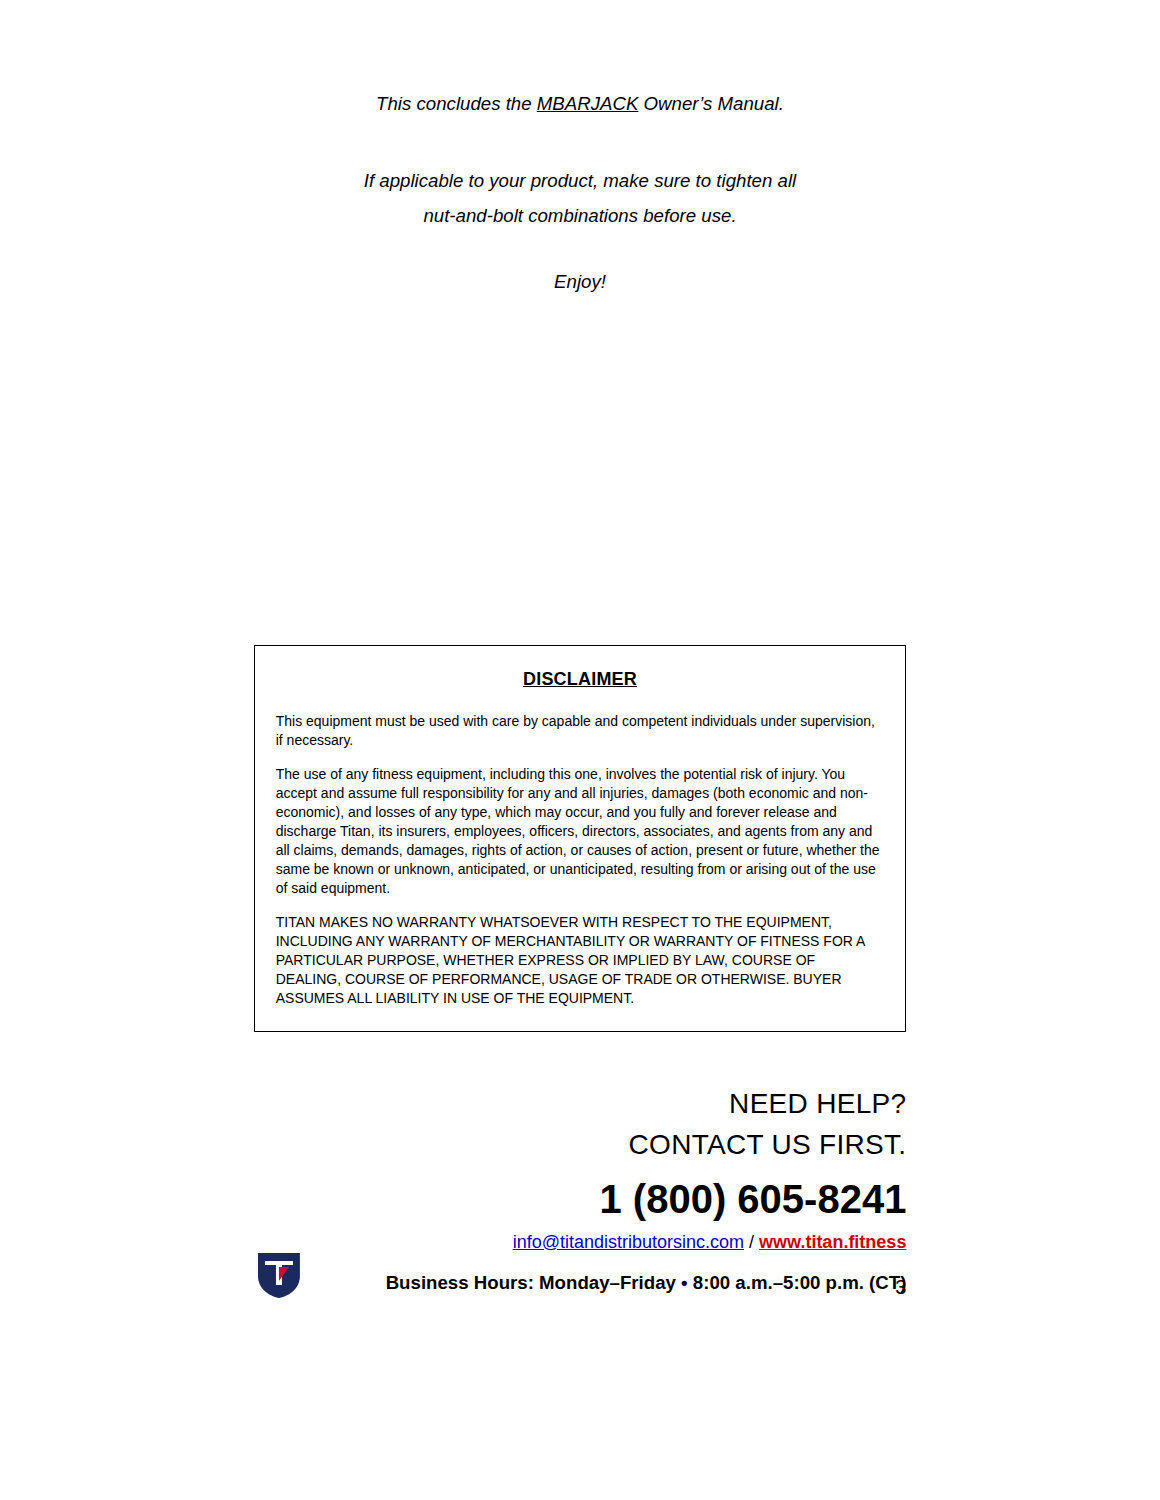This concludes the MBARJACK Owner’s Manual.
If applicable to your product, make sure to tighten all nut-and-bolt combinations before use.
Enjoy!
DISCLAIMER
This equipment must be used with care by capable and competent individuals under supervision, if necessary.
The use of any fitness equipment, including this one, involves the potential risk of injury. You accept and assume full responsibility for any and all injuries, damages (both economic and non-economic), and losses of any type, which may occur, and you fully and forever release and discharge Titan, its insurers, employees, officers, directors, associates, and agents from any and all claims, demands, damages, rights of action, or causes of action, present or future, whether the same be known or unknown, anticipated, or unanticipated, resulting from or arising out of the use of said equipment.
TITAN MAKES NO WARRANTY WHATSOEVER WITH RESPECT TO THE EQUIPMENT, INCLUDING ANY WARRANTY OF MERCHANTABILITY OR WARRANTY OF FITNESS FOR A PARTICULAR PURPOSE, WHETHER EXPRESS OR IMPLIED BY LAW, COURSE OF DEALING, COURSE OF PERFORMANCE, USAGE OF TRADE OR OTHERWISE. BUYER ASSUMES ALL LIABILITY IN USE OF THE EQUIPMENT.
NEED HELP?
CONTACT US FIRST.
1 (800) 605-8241
info@titandistributorsinc.com / www.titan.fitness
Business Hours: Monday–Friday • 8:00 a.m.–5:00 p.m. (CT)
3